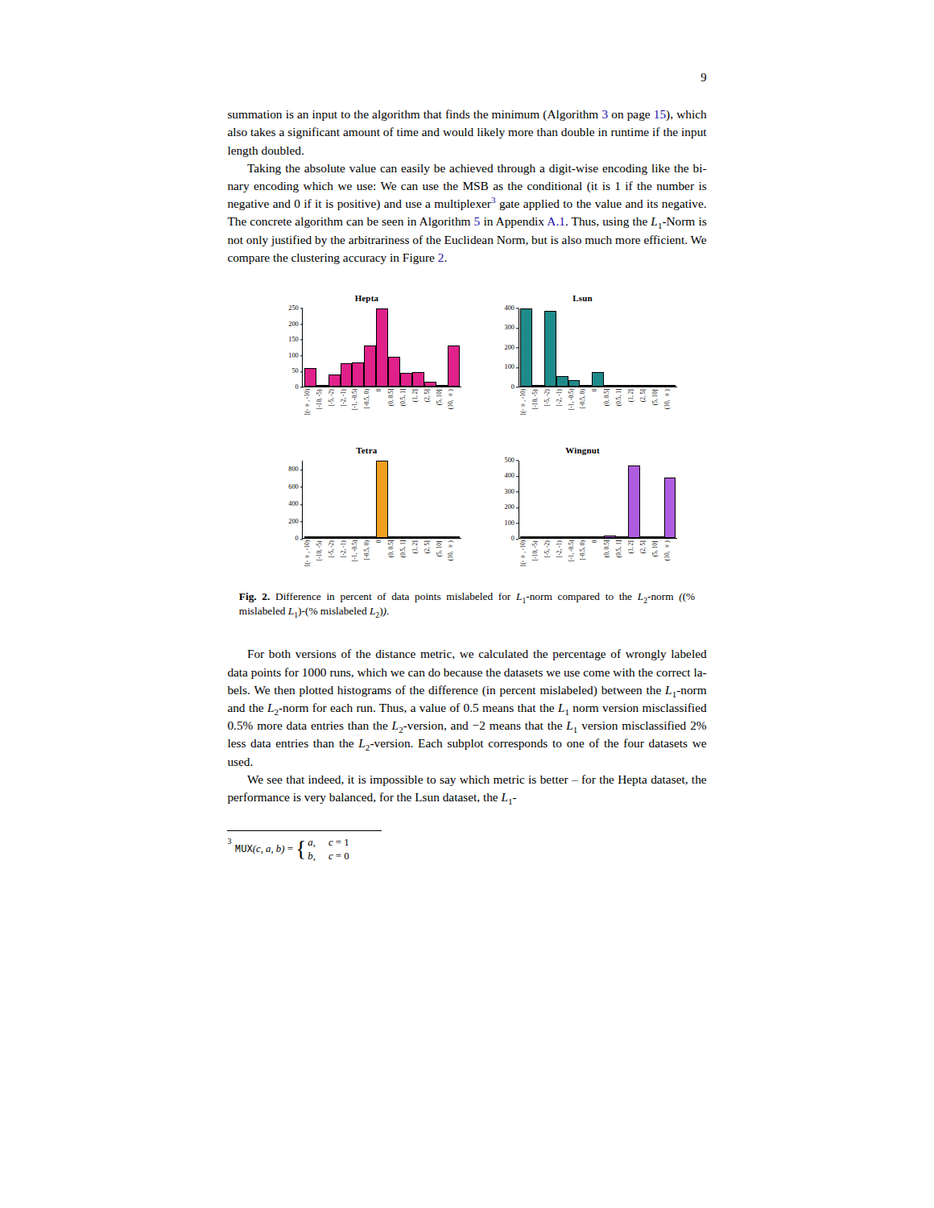9
summation is an input to the algorithm that finds the minimum (Algorithm 3 on page 15), which also takes a significant amount of time and would likely more than double in runtime if the input length doubled.
Taking the absolute value can easily be achieved through a digit-wise encoding like the binary encoding which we use: We can use the MSB as the conditional (it is 1 if the number is negative and 0 if it is positive) and use a multiplexer3 gate applied to the value and its negative. The concrete algorithm can be seen in Algorithm 5 in Appendix A.1. Thus, using the L1-Norm is not only justified by the arbitrariness of the Euclidean Norm, but is also much more efficient. We compare the clustering accuracy in Figure 2.
Hepta
0
50
100
150
200
250
[(-∞, -10) [-10, -5) [-5, -2) [-2, -1) [-1, -0.5) [-0.5, 0) 0 (0, 0.5] (0.5, 1] (1, 2] (2, 5] (5, 10] (10, ∞)
Lsun
0
100
200
300
400
[(-∞, -10) [-10, -5) [-5, -2) [-2, -1) [-1, -0.5) [-0.5, 0) 0 (0, 0.5] (0.5, 1] (1, 2] (2, 5] (5, 10] (10, ∞)
Tetra
0
200
400
600
800
[(-∞, -10) [-10, -5) [-5, -2) [-2, -1) [-1, -0.5) [-0.5, 0) 0 (0, 0.5] (0.5, 1] (1, 2] (2, 5] (5, 10] (10, ∞)
Wingnut
0
100
200
300
400
500
[(-∞, -10) [-10, -5) [-5, -2) [-2, -1) [-1, -0.5) [-0.5, 0) 0 (0, 0.5] (0.5, 1] (1, 2] (2, 5] (5, 10] (10, ∞)
Fig. 2. Difference in percent of data points mislabeled for L1-norm compared to the L2-norm ((% mislabeled L1)-(% mislabeled L2)).
For both versions of the distance metric, we calculated the percentage of wrongly labeled data points for 1000 runs, which we can do because the datasets we use come with the correct labels. We then plotted histograms of the difference (in percent mislabeled) between the L1-norm and the L2-norm for each run. Thus, a value of 0.5 means that the L1 norm version misclassified 0.5% more data entries than the L2-version, and −2 means that the L1 version misclassified 2% less data entries than the L2-version. Each subplot corresponds to one of the four datasets we used.
We see that indeed, it is impossible to say which metric is better – for the Hepta dataset, the performance is very balanced, for the Lsun dataset, the L1-
3 MUX(c, a, b) = {
| a, | c = 1 |
| b, | c = 0 |